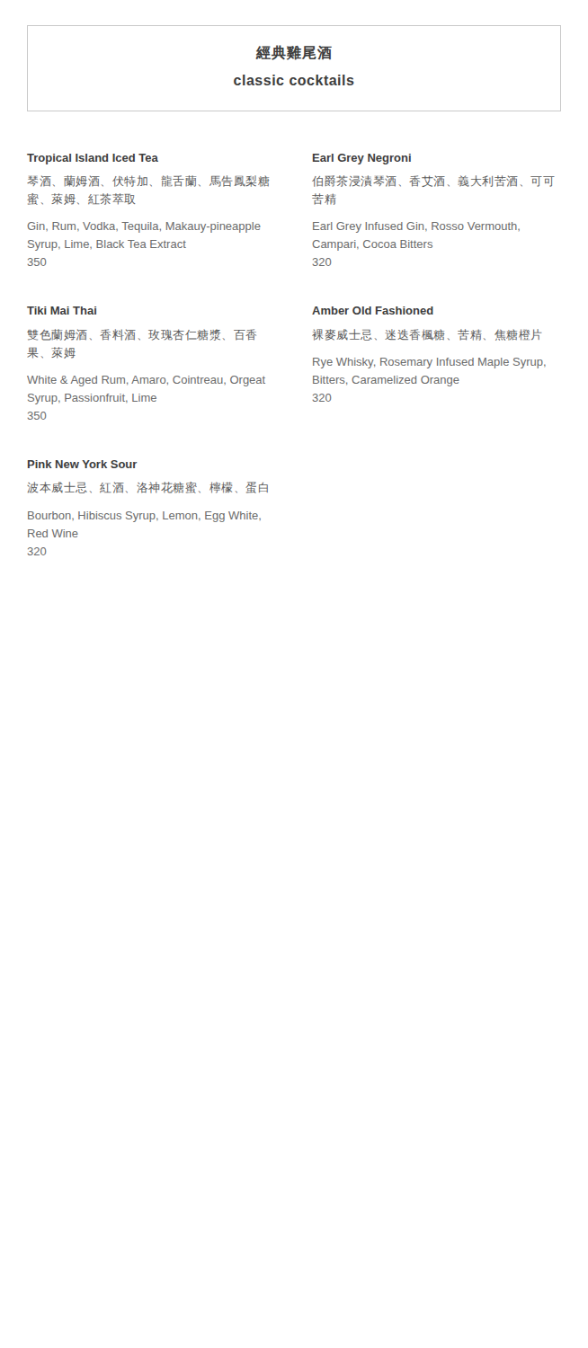經典雞尾酒
classic cocktails
Tropical Island Iced Tea
琴酒、蘭姆酒、伏特加、龍舌蘭、馬告鳳梨糖蜜、萊姆、紅茶萃取
Gin, Rum, Vodka, Tequila, Makauy-pineapple Syrup, Lime, Black Tea Extract
350
Tiki Mai Thai
雙色蘭姆酒、香料酒、玫瑰杏仁糖漿、百香果、萊姆
White & Aged Rum, Amaro, Cointreau, Orgeat Syrup, Passionfruit, Lime
350
Pink New York Sour
波本威士忌、紅酒、洛神花糖蜜、檸檬、蛋白
Bourbon, Hibiscus Syrup, Lemon, Egg White, Red Wine
320
Earl Grey Negroni
伯爵茶浸漬琴酒、香艾酒、義大利苦酒、可可苦精
Earl Grey Infused Gin, Rosso Vermouth, Campari, Cocoa Bitters
320
Amber Old Fashioned
裸麥威士忌、迷迭香楓糖、苦精、焦糖橙片
Rye Whisky, Rosemary Infused Maple Syrup, Bitters, Caramelized Orange
320